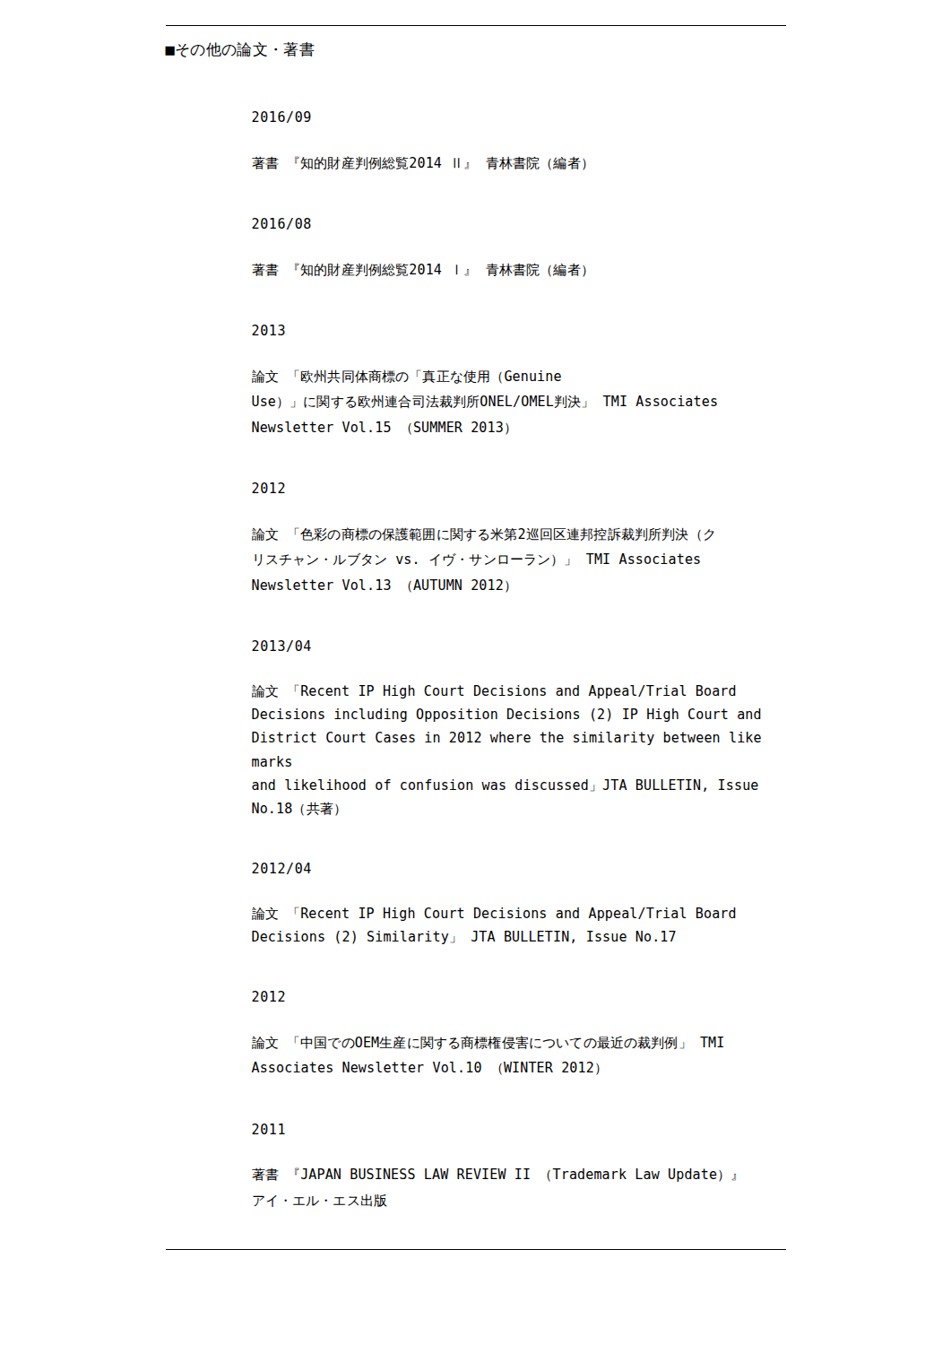■その他の論文・著書
2016/09
著書 『知的財産判例総覧2014 Ⅱ』 青林書院（編者）
2016/08
著書 『知的財産判例総覧2014 Ⅰ』 青林書院（編者）
2013
論文 「欧州共同体商標の「真正な使用（Genuine
Use）」に関する欧州連合司法裁判所ONEL/OMEL判決」 TMI Associates
Newsletter Vol.15 （SUMMER 2013）
2012
論文 「色彩の商標の保護範囲に関する米第2巡回区連邦控訴裁判所判決（ク
リスチャン・ルブタン vs. イヴ・サンローラン）」 TMI Associates
Newsletter Vol.13 （AUTUMN 2012）
2013/04
論文 「Recent IP High Court Decisions and Appeal/Trial Board
Decisions including Opposition Decisions (2) IP High Court and
District Court Cases in 2012 where the similarity between like marks
and likelihood of confusion was discussed」JTA BULLETIN, Issue
No.18（共著）
2012/04
論文 「Recent IP High Court Decisions and Appeal/Trial Board
Decisions (2) Similarity」 JTA BULLETIN, Issue No.17
2012
論文 「中国でのOEM生産に関する商標権侵害についての最近の裁判例」 TMI
Associates Newsletter Vol.10 （WINTER 2012）
2011
著書 『JAPAN BUSINESS LAW REVIEW II （Trademark Law Update）』
アイ・エル・エス出版